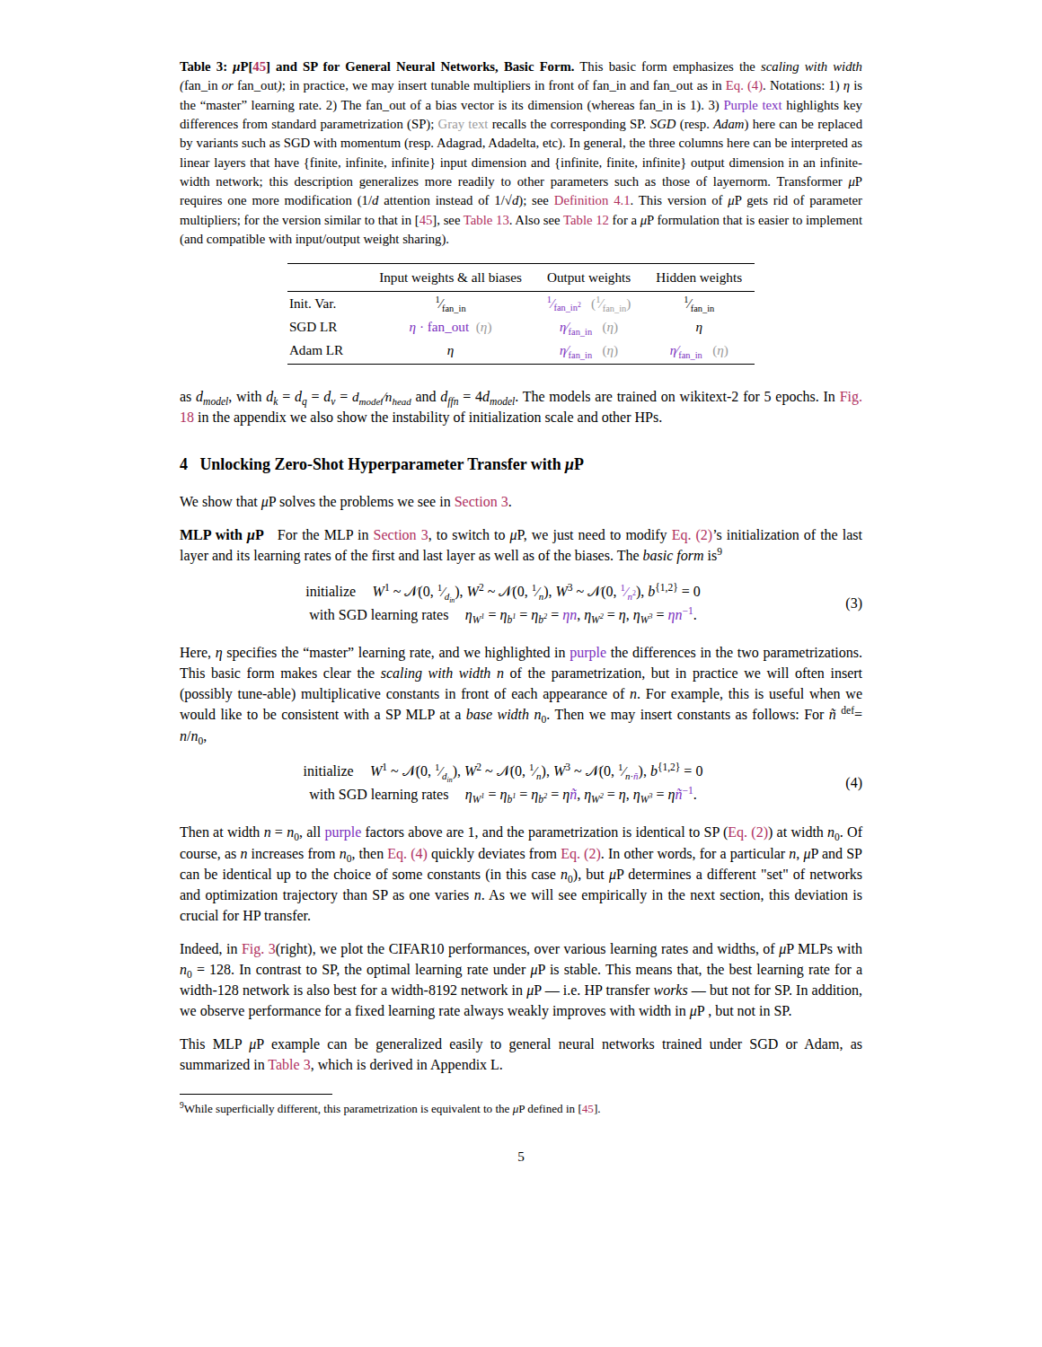Table 3: μ P[45] and SP for General Neural Networks, Basic Form. This basic form emphasizes the scaling with width (fan_in or fan_out); in practice, we may insert tunable multipliers in front of fan_in and fan_out as in Eq. (4). Notations: 1) η is the “master” learning rate. 2) The fan_out of a bias vector is its dimension (whereas fan_in is 1). 3) Purple text highlights key differences from standard parametrization (SP); Gray text recalls the corresponding SP. SGD (resp. Adam) here can be replaced by variants such as SGD with momentum (resp. Adagrad, Adadelta, etc). In general, the three columns here can be interpreted as linear layers that have {finite, infinite, infinite} input dimension and {infinite, finite, infinite} output dimension in an infinite-width network; this description generalizes more readily to other parameters such as those of layernorm. Transformer μ P requires one more modification (1/d attention instead of 1/√d); see Definition 4.1. This version of μ P gets rid of parameter multipliers; for the version similar to that in [45], see Table 13. Also see Table 12 for a μ P formulation that is easier to implement (and compatible with input/output weight sharing).
| | Input weights & all biases | Output weights | Hidden weights |
| --- | --- | --- | --- |
| Init. Var. | 1 ⁄ fan_in | 1 ⁄ fan_in 2 ( 1 ⁄ fan_in ) | 1 ⁄ fan_in |
| SGD LR | η · fan_out ( η ) | η ⁄ fan_in ( η ) | η |
| Adam LR | η | η ⁄ fan_in ( η ) | η ⁄ fan_in ( η ) |
as dmodel, with dk = dq = dv = dmodel⁄nhead and dffn = 4dmodel. The models are trained on wikitext-2 for 5 epochs. In Fig. 18 in the appendix we also show the instability of initialization scale and other HPs.
4 Unlocking Zero-Shot Hyperparameter Transfer with μ P
We show that μ P solves the problems we see in Section 3.
MLP with μ P For the MLP in Section 3, to switch to μ P, we just need to modify Eq. (2)’s initialization of the last layer and its learning rates of the first and last layer as well as of the biases. The basic form is9
initialize W1 ~ 𝒩(0, 1⁄din), W2 ~ 𝒩(0, 1⁄n), W3 ~ 𝒩(0, 1⁄n2), b{1,2} = 0 with SGD learning rates ηW1 = ηb1 = ηb2 = ηn, ηW2 = η, ηW3 = ηn−1.
(3)
Here, η specifies the “master” learning rate, and we highlighted in purple the differences in the two parametrizations. This basic form makes clear the scaling with width n of the parametrization, but in practice we will often insert (possibly tune-able) multiplicative constants in front of each appearance of n. For example, this is useful when we would like to be consistent with a SP MLP at a base width n0. Then we may insert constants as follows: For ñ def= n/n0,
initialize W1 ~ 𝒩(0, 1⁄din), W2 ~ 𝒩(0, 1⁄n), W3 ~ 𝒩(0, 1⁄n·ñ), b{1,2} = 0 with SGD learning rates ηW1 = ηb1 = ηb2 = ηñ, ηW2 = η, ηW3 = ηñ−1.
(4)
Then at width n = n0, all purple factors above are 1, and the parametrization is identical to SP (Eq. (2)) at width n0. Of course, as n increases from n0, then Eq. (4) quickly deviates from Eq. (2). In other words, for a particular n, μ P and SP can be identical up to the choice of some constants (in this case n0), but μ P determines a different "set" of networks and optimization trajectory than SP as one varies n. As we will see empirically in the next section, this deviation is crucial for HP transfer.
Indeed, in Fig. 3(right), we plot the CIFAR10 performances, over various learning rates and widths, of μ P MLPs with n0 = 128. In contrast to SP, the optimal learning rate under μ P is stable. This means that, the best learning rate for a width-128 network is also best for a width-8192 network in μ P — i.e. HP transfer works — but not for SP. In addition, we observe performance for a fixed learning rate always weakly improves with width in μ P , but not in SP.
This MLP μ P example can be generalized easily to general neural networks trained under SGD or Adam, as summarized in Table 3, which is derived in Appendix L.
9While superficially different, this parametrization is equivalent to the μ P defined in [45].
5